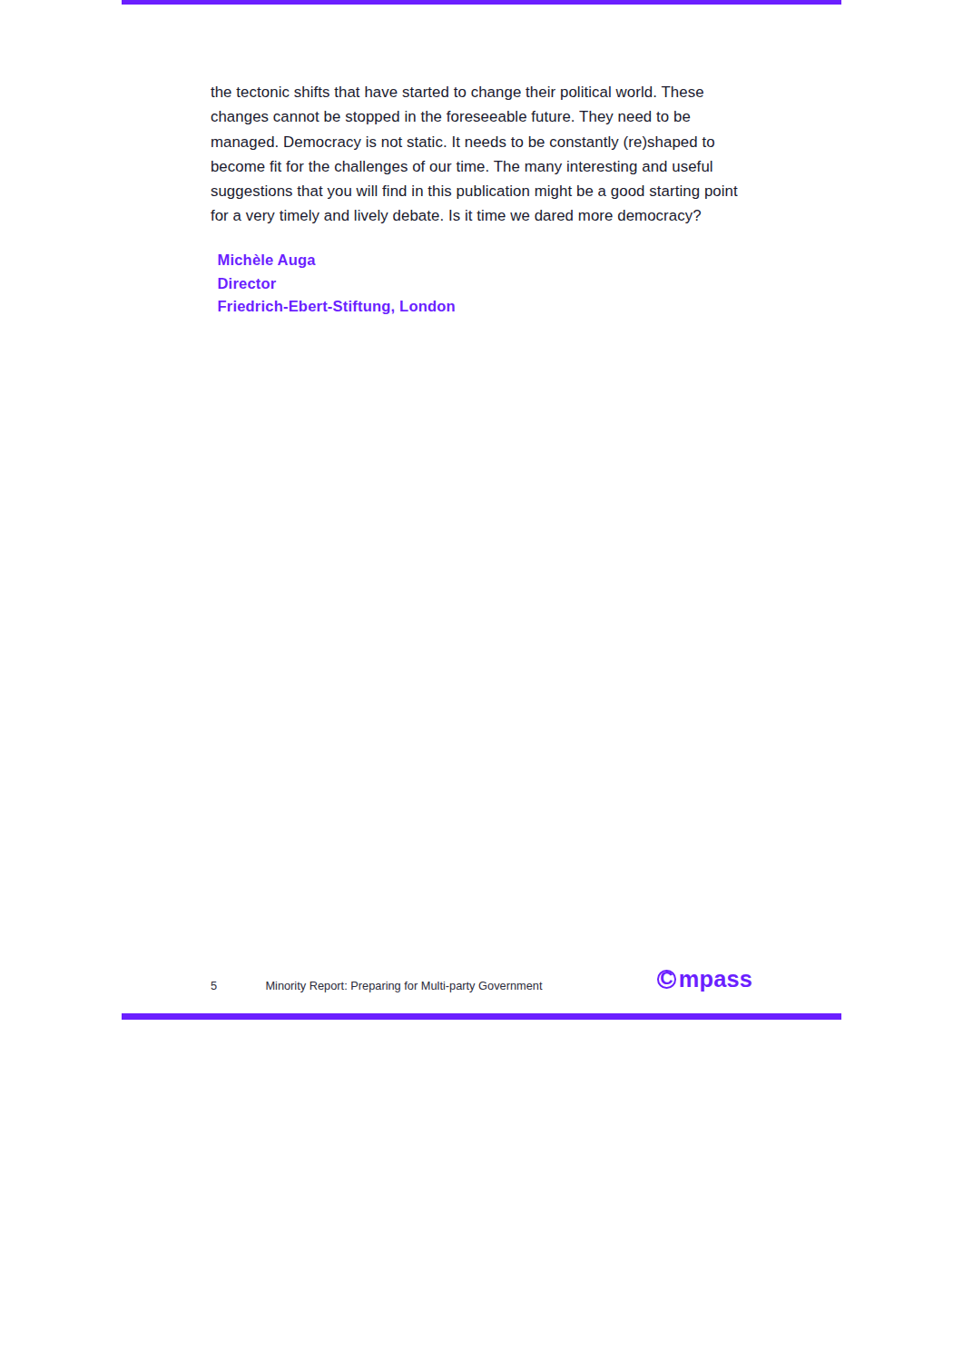the tectonic shifts that have started to change their political world. These changes cannot be stopped in the foreseeable future. They need to be managed. Democracy is not static. It needs to be constantly (re)shaped to become fit for the challenges of our time. The many interesting and useful suggestions that you will find in this publication might be a good starting point for a very timely and lively debate. Is it time we dared more democracy?
Michèle Auga
Director
Friedrich-Ebert-Stiftung, London
5 Minority Report: Preparing for Multi-party Government
Cmpass